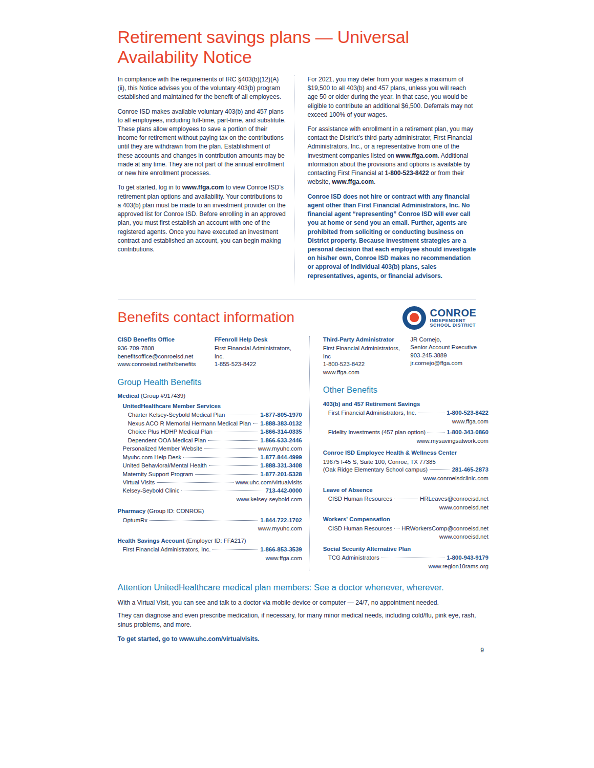Retirement savings plans — Universal Availability Notice
In compliance with the requirements of IRC §403(b)(12)(A)(ii), this Notice advises you of the voluntary 403(b) program established and maintained for the benefit of all employees.
Conroe ISD makes available voluntary 403(b) and 457 plans to all employees, including full-time, part-time, and substitute. These plans allow employees to save a portion of their income for retirement without paying tax on the contributions until they are withdrawn from the plan. Establishment of these accounts and changes in contribution amounts may be made at any time. They are not part of the annual enrollment or new hire enrollment processes.
To get started, log in to www.ffga.com to view Conroe ISD’s retirement plan options and availability. Your contributions to a 403(b) plan must be made to an investment provider on the approved list for Conroe ISD. Before enrolling in an approved plan, you must first establish an account with one of the registered agents. Once you have executed an investment contract and established an account, you can begin making contributions.
For 2021, you may defer from your wages a maximum of $19,500 to all 403(b) and 457 plans, unless you will reach age 50 or older during the year. In that case, you would be eligible to contribute an additional $6,500. Deferrals may not exceed 100% of your wages.
For assistance with enrollment in a retirement plan, you may contact the District’s third-party administrator, First Financial Administrators, Inc., or a representative from one of the investment companies listed on www.ffga.com. Additional information about the provisions and options is available by contacting First Financial at 1-800-523-8422 or from their website, www.ffga.com.
Conroe ISD does not hire or contract with any financial agent other than First Financial Administrators, Inc. No financial agent “representing” Conroe ISD will ever call you at home or send you an email. Further, agents are prohibited from soliciting or conducting business on District property. Because investment strategies are a personal decision that each employee should investigate on his/her own, Conroe ISD makes no recommendation or approval of individual 403(b) plans, sales representatives, agents, or financial advisors.
Benefits contact information
CONROE
INDEPENDENT
SCHOOL DISTRICT
CISD Benefits Office
936-709-7808
benefitsoffice@conroeisd.net
www.conroeisd.net/hr/benefits
FFenroll Help Desk
First Financial Administrators, Inc.
1-855-523-8422
Group Health Benefits
Medical (Group #917439)
UnitedHealthcare Member Services
Charter Kelsey-Seybold Medical Plan 1-877-805-1970
Nexus ACO R Memorial Hermann Medical Plan 1-888-383-0132
Choice Plus HDHP Medical Plan 1-866-314-0335
Dependent OOA Medical Plan 1-866-633-2446
Personalized Member Website www.myuhc.com
Myuhc.com Help Desk 1-877-844-4999
United Behavioral/Mental Health 1-888-331-3408
Maternity Support Program 1-877-201-5328
Virtual Visits www.uhc.com/virtualvisits
Kelsey-Seybold Clinic 713-442-0000
www.kelsey-seybold.com
Pharmacy (Group ID: CONROE)
OptumRx 1-844-722-1702
www.myuhc.com
Health Savings Account (Employer ID: FFA217)
First Financial Administrators, Inc. 1-866-853-3539
www.ffga.com
Third-Party Administrator
First Financial Administrators, Inc
1-800-523-8422
www.ffga.com
JR Cornejo,
Senior Account Executive
903-245-3889
jr.cornejo@ffga.com
Other Benefits
403(b) and 457 Retirement Savings
First Financial Administrators, Inc. 1-800-523-8422
www.ffga.com
Fidelity Investments (457 plan option) 1-800-343-0860
www.mysavingsatwork.com
Conroe ISD Employee Health & Wellness Center
19675 I-45 S, Suite 100, Conroe, TX 77385
(Oak Ridge Elementary School campus) 281-465-2873
www.conroeisdclinic.com
Leave of Absence
CISD Human Resources HRLeaves@conroeisd.net
www.conroeisd.net
Workers' Compensation
CISD Human Resources HRWorkersComp@conroeisd.net
www.conroeisd.net
Social Security Alternative Plan
TCG Administrators 1-800-943-9179
www.region10rams.org
Attention UnitedHealthcare medical plan members: See a doctor whenever, wherever.
With a Virtual Visit, you can see and talk to a doctor via mobile device or computer — 24/7, no appointment needed.
They can diagnose and even prescribe medication, if necessary, for many minor medical needs, including cold/flu, pink eye, rash, sinus problems, and more.
To get started, go to www.uhc.com/virtualvisits.
9